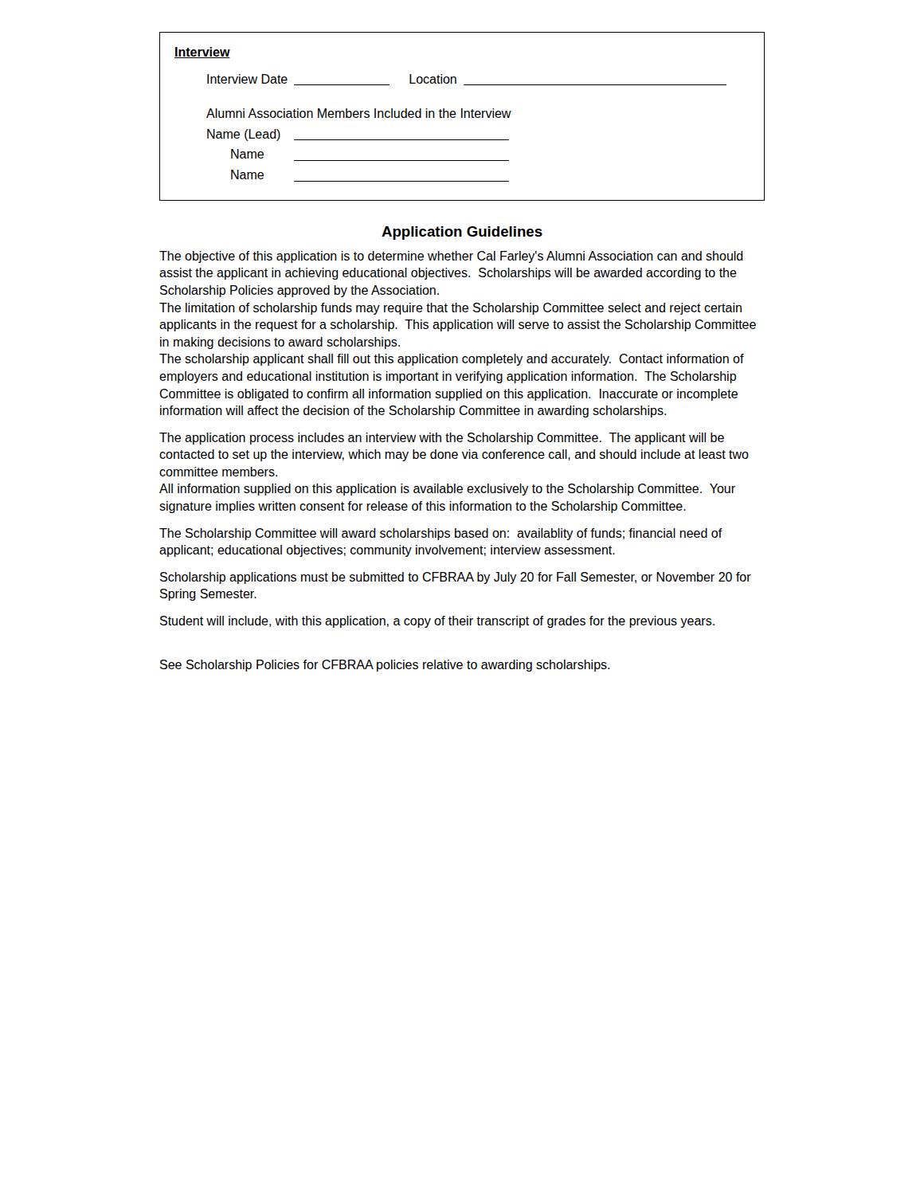Interview
| Interview Date | | Location | |
| Alumni Association Members Included in the Interview |
| Name (Lead) | |
| Name | |
| Name | |
Application Guidelines
The objective of this application is to determine whether Cal Farley's Alumni Association can and should assist the applicant in achieving educational objectives. Scholarships will be awarded according to the Scholarship Policies approved by the Association.
The limitation of scholarship funds may require that the Scholarship Committee select and reject certain applicants in the request for a scholarship. This application will serve to assist the Scholarship Committee in making decisions to award scholarships.
The scholarship applicant shall fill out this application completely and accurately. Contact information of employers and educational institution is important in verifying application information. The Scholarship Committee is obligated to confirm all information supplied on this application. Inaccurate or incomplete information will affect the decision of the Scholarship Committee in awarding scholarships.
The application process includes an interview with the Scholarship Committee. The applicant will be contacted to set up the interview, which may be done via conference call, and should include at least two committee members.
All information supplied on this application is available exclusively to the Scholarship Committee. Your signature implies written consent for release of this information to the Scholarship Committee.
The Scholarship Committee will award scholarships based on: availablity of funds; financial need of applicant; educational objectives; community involvement; interview assessment.
Scholarship applications must be submitted to CFBRAA by July 20 for Fall Semester, or November 20 for Spring Semester.
Student will include, with this application, a copy of their transcript of grades for the previous years.
See Scholarship Policies for CFBRAA policies relative to awarding scholarships.